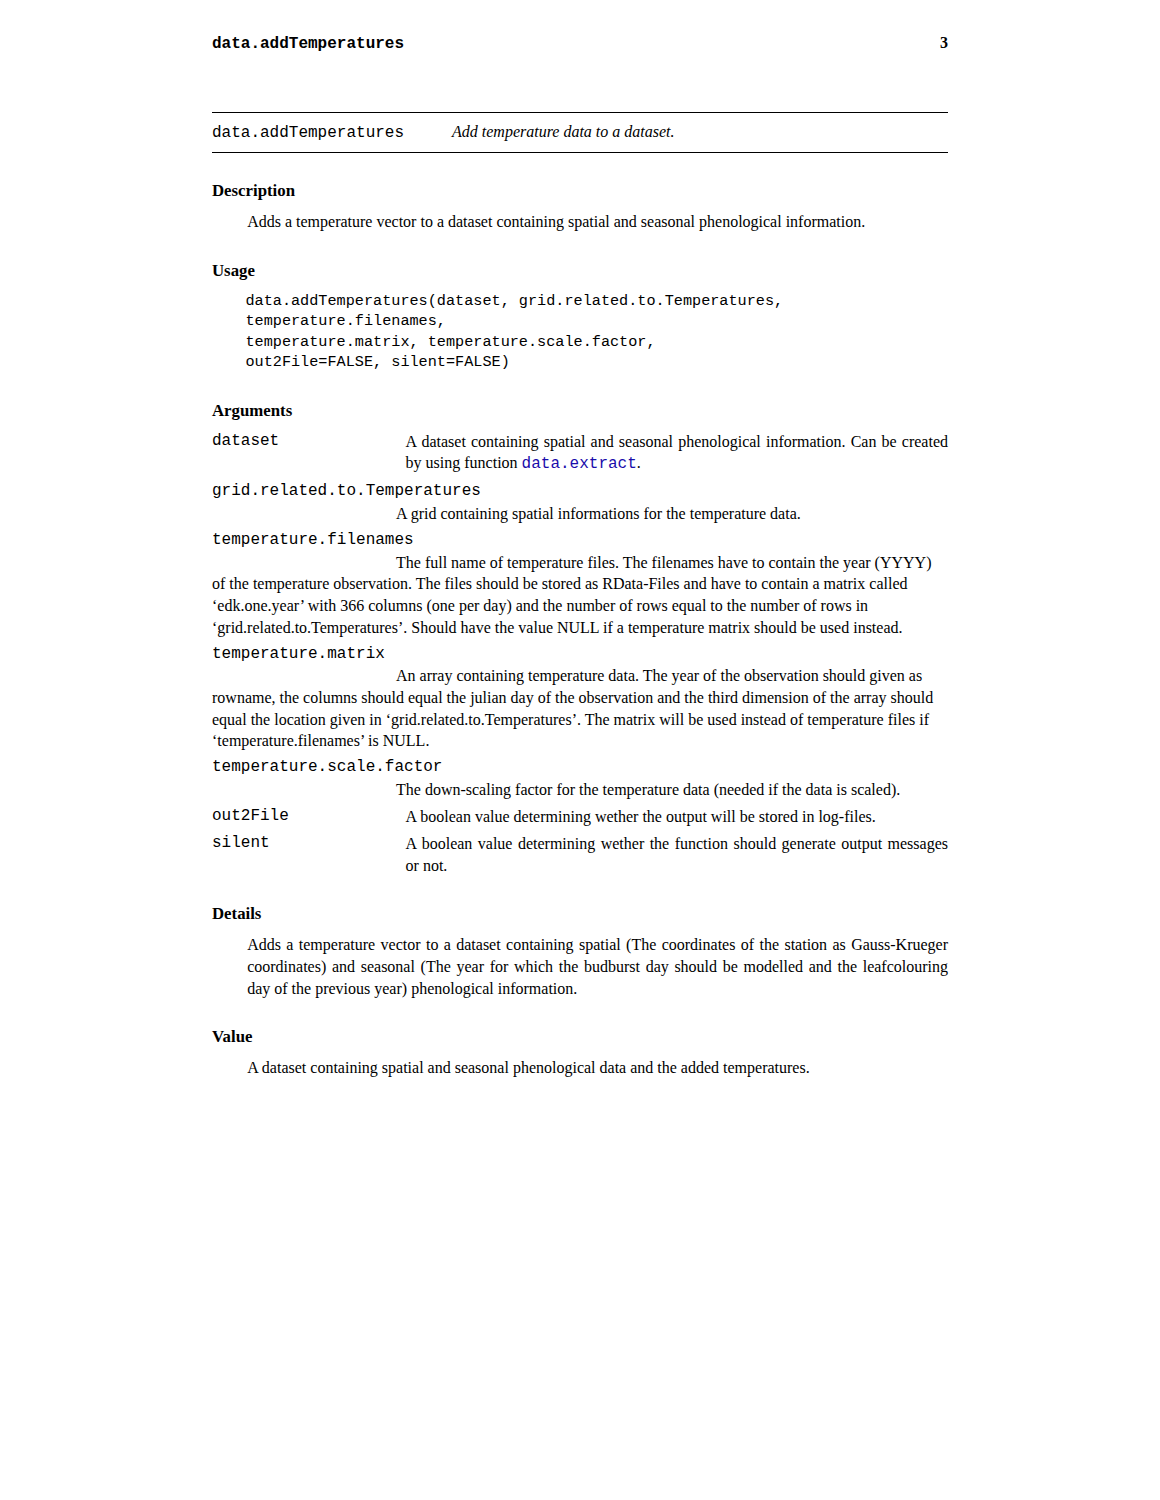data.addTemperatures 3
data.addTemperatures Add temperature data to a dataset.
Description
Adds a temperature vector to a dataset containing spatial and seasonal phenological information.
Usage
data.addTemperatures(dataset, grid.related.to.Temperatures,
temperature.filenames,
temperature.matrix, temperature.scale.factor,
out2File=FALSE, silent=FALSE)
Arguments
dataset A dataset containing spatial and seasonal phenological information. Can be created by using function data.extract.
grid.related.to.Temperatures A grid containing spatial informations for the temperature data.
temperature.filenames The full name of temperature files. The filenames have to contain the year (YYYY) of the temperature observation. The files should be stored as RData-Files and have to contain a matrix called ‘edk.one.year’ with 366 columns (one per day) and the number of rows equal to the number of rows in ‘grid.related.to.Temperatures’. Should have the value NULL if a temperature matrix should be used instead.
temperature.matrix An array containing temperature data. The year of the observation should given as rowname, the columns should equal the julian day of the observation and the third dimension of the array should equal the location given in ‘grid.related.to.Temperatures’. The matrix will be used instead of temperature files if ‘temperature.filenames’ is NULL.
temperature.scale.factor The down-scaling factor for the temperature data (needed if the data is scaled).
out2File A boolean value determining wether the output will be stored in log-files.
silent A boolean value determining wether the function should generate output messages or not.
Details
Adds a temperature vector to a dataset containing spatial (The coordinates of the station as Gauss-Krueger coordinates) and seasonal (The year for which the budburst day should be modelled and the leafcolouring day of the previous year) phenological information.
Value
A dataset containing spatial and seasonal phenological data and the added temperatures.